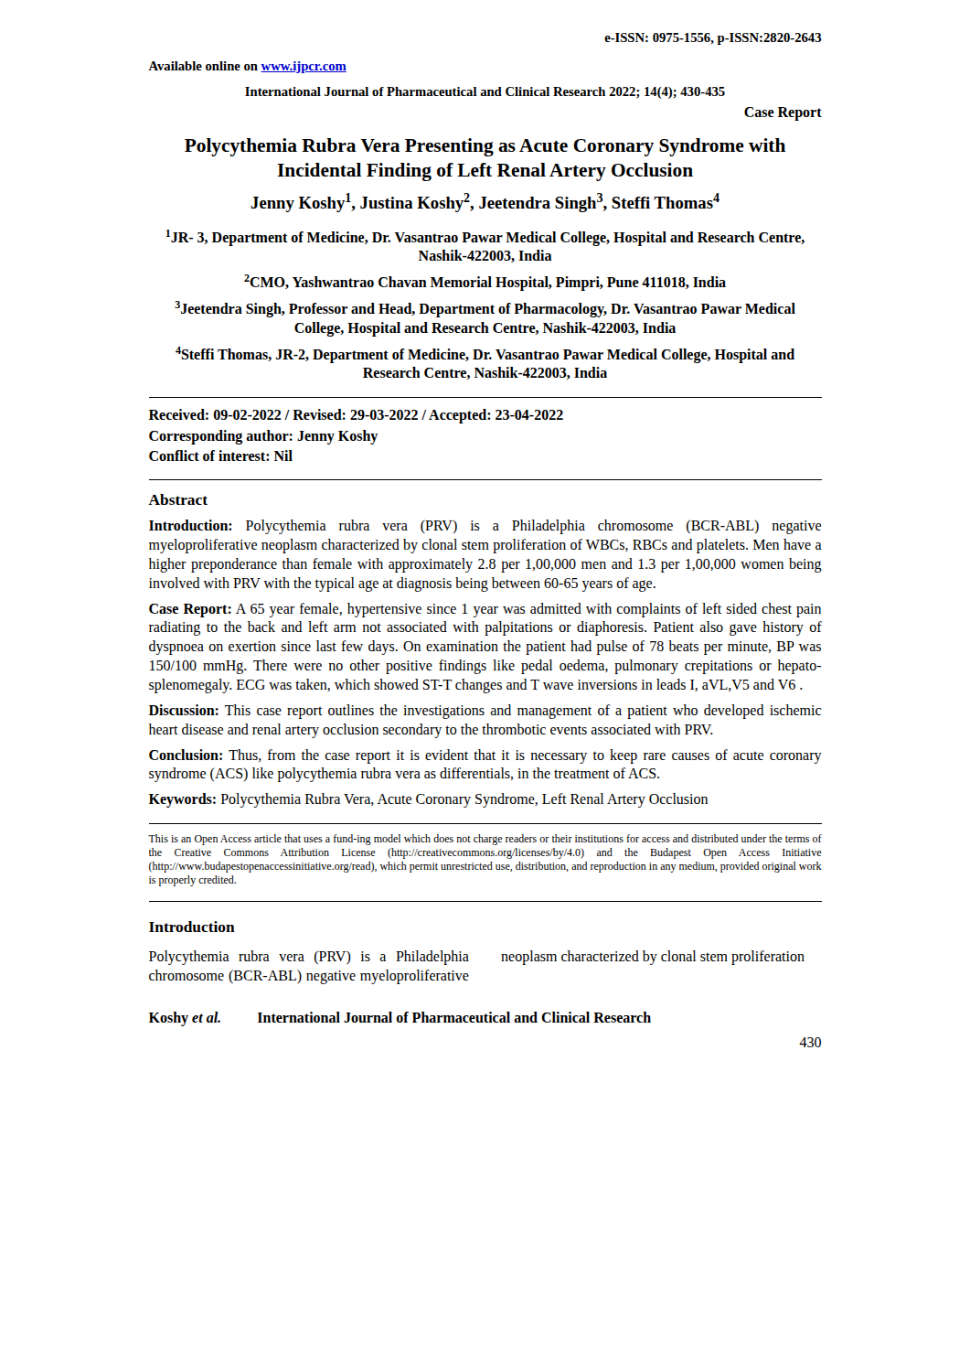e-ISSN: 0975-1556, p-ISSN:2820-2643
Available online on www.ijpcr.com
International Journal of Pharmaceutical and Clinical Research 2022; 14(4); 430-435
Case Report
Polycythemia Rubra Vera Presenting as Acute Coronary Syndrome with Incidental Finding of Left Renal Artery Occlusion
Jenny Koshy1, Justina Koshy2, Jeetendra Singh3, Steffi Thomas4
1JR- 3, Department of Medicine, Dr. Vasantrao Pawar Medical College, Hospital and Research Centre, Nashik-422003, India
2CMO, Yashwantrao Chavan Memorial Hospital, Pimpri, Pune 411018, India
3Jeetendra Singh, Professor and Head, Department of Pharmacology, Dr. Vasantrao Pawar Medical College, Hospital and Research Centre, Nashik-422003, India
4Steffi Thomas, JR-2, Department of Medicine, Dr. Vasantrao Pawar Medical College, Hospital and Research Centre, Nashik-422003, India
Received: 09-02-2022 / Revised: 29-03-2022 / Accepted: 23-04-2022
Corresponding author: Jenny Koshy
Conflict of interest: Nil
Abstract
Introduction: Polycythemia rubra vera (PRV) is a Philadelphia chromosome (BCR-ABL) negative myeloproliferative neoplasm characterized by clonal stem proliferation of WBCs, RBCs and platelets. Men have a higher preponderance than female with approximately 2.8 per 1,00,000 men and 1.3 per 1,00,000 women being involved with PRV with the typical age at diagnosis being between 60-65 years of age.
Case Report: A 65 year female, hypertensive since 1 year was admitted with complaints of left sided chest pain radiating to the back and left arm not associated with palpitations or diaphoresis. Patient also gave history of dyspnoea on exertion since last few days. On examination the patient had pulse of 78 beats per minute, BP was 150/100 mmHg. There were no other positive findings like pedal oedema, pulmonary crepitations or hepato-splenomegaly. ECG was taken, which showed ST-T changes and T wave inversions in leads I, aVL,V5 and V6 .
Discussion: This case report outlines the investigations and management of a patient who developed ischemic heart disease and renal artery occlusion secondary to the thrombotic events associated with PRV.
Conclusion: Thus, from the case report it is evident that it is necessary to keep rare causes of acute coronary syndrome (ACS) like polycythemia rubra vera as differentials, in the treatment of ACS.
Keywords: Polycythemia Rubra Vera, Acute Coronary Syndrome, Left Renal Artery Occlusion
This is an Open Access article that uses a fund-ing model which does not charge readers or their institutions for access and distributed under the terms of the Creative Commons Attribution License (http://creativecommons.org/licenses/by/4.0) and the Budapest Open Access Initiative (http://www.budapestopenaccessinitiative.org/read), which permit unrestricted use, distribution, and reproduction in any medium, provided original work is properly credited.
Introduction
Polycythemia rubra vera (PRV) is a Philadelphia chromosome (BCR-ABL) negative myeloproliferative neoplasm characterized by clonal stem proliferation
Koshy et al. International Journal of Pharmaceutical and Clinical Research
430